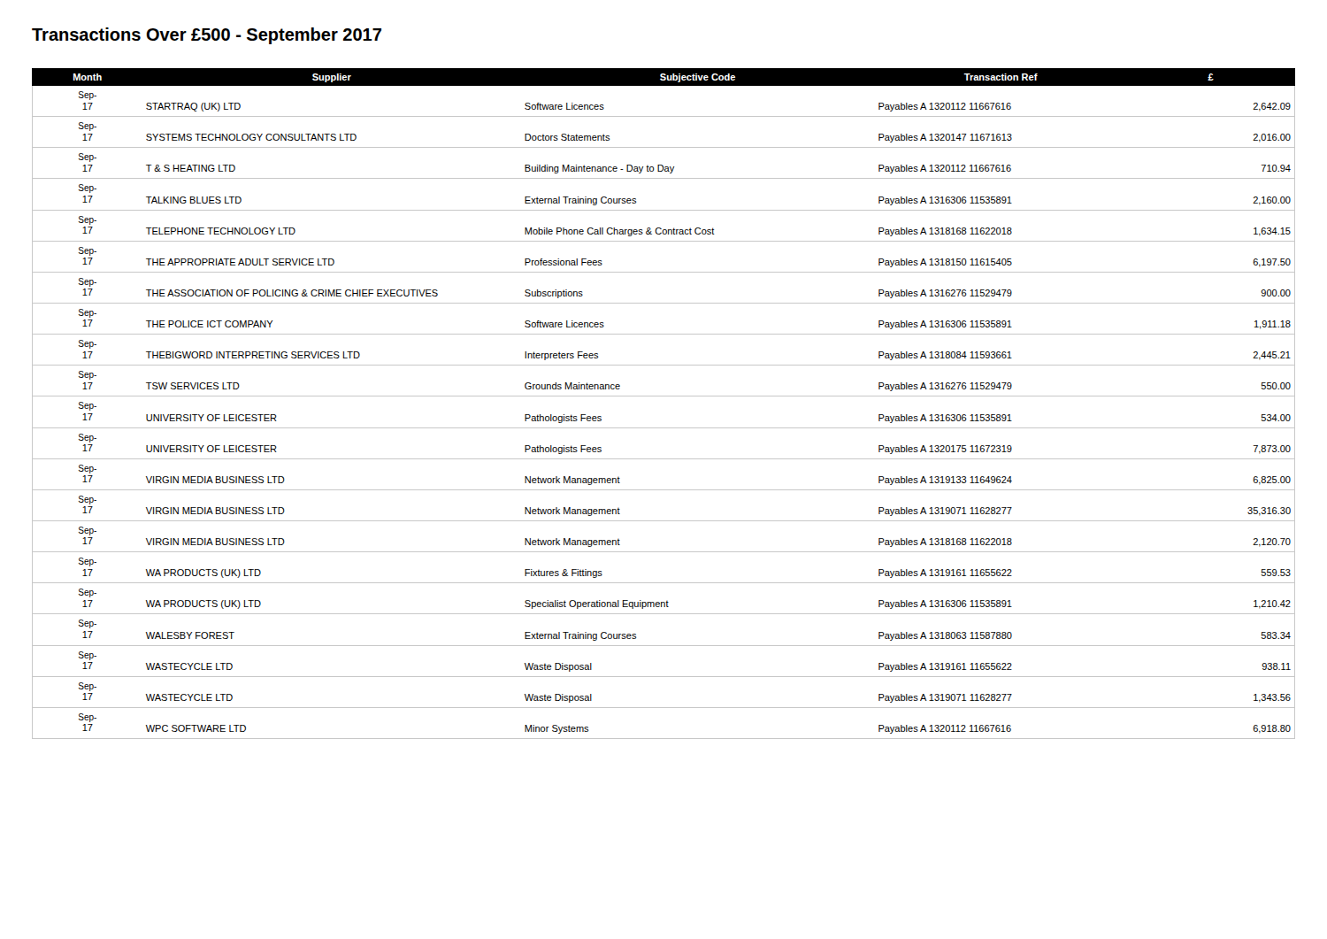Transactions Over £500 - September 2017
| Month | Supplier | Subjective Code | Transaction Ref | £ |
| --- | --- | --- | --- | --- |
| Sep- 17 | STARTRAQ (UK) LTD | Software Licences | Payables A 1320112 11667616 | 2,642.09 |
| Sep- 17 | SYSTEMS TECHNOLOGY CONSULTANTS LTD | Doctors Statements | Payables A 1320147 11671613 | 2,016.00 |
| Sep- 17 | T & S HEATING LTD | Building Maintenance - Day to Day | Payables A 1320112 11667616 | 710.94 |
| Sep- 17 | TALKING BLUES LTD | External Training Courses | Payables A 1316306 11535891 | 2,160.00 |
| Sep- 17 | TELEPHONE TECHNOLOGY LTD | Mobile Phone Call Charges & Contract Cost | Payables A 1318168 11622018 | 1,634.15 |
| Sep- 17 | THE APPROPRIATE ADULT SERVICE LTD | Professional Fees | Payables A 1318150 11615405 | 6,197.50 |
| Sep- 17 | THE ASSOCIATION OF POLICING & CRIME CHIEF EXECUTIVES | Subscriptions | Payables A 1316276 11529479 | 900.00 |
| Sep- 17 | THE POLICE ICT COMPANY | Software Licences | Payables A 1316306 11535891 | 1,911.18 |
| Sep- 17 | THEBIGWORD INTERPRETING SERVICES LTD | Interpreters Fees | Payables A 1318084 11593661 | 2,445.21 |
| Sep- 17 | TSW SERVICES LTD | Grounds Maintenance | Payables A 1316276 11529479 | 550.00 |
| Sep- 17 | UNIVERSITY OF LEICESTER | Pathologists Fees | Payables A 1316306 11535891 | 534.00 |
| Sep- 17 | UNIVERSITY OF LEICESTER | Pathologists Fees | Payables A 1320175 11672319 | 7,873.00 |
| Sep- 17 | VIRGIN MEDIA BUSINESS LTD | Network Management | Payables A 1319133 11649624 | 6,825.00 |
| Sep- 17 | VIRGIN MEDIA BUSINESS LTD | Network Management | Payables A 1319071 11628277 | 35,316.30 |
| Sep- 17 | VIRGIN MEDIA BUSINESS LTD | Network Management | Payables A 1318168 11622018 | 2,120.70 |
| Sep- 17 | WA PRODUCTS (UK) LTD | Fixtures & Fittings | Payables A 1319161 11655622 | 559.53 |
| Sep- 17 | WA PRODUCTS (UK) LTD | Specialist Operational Equipment | Payables A 1316306 11535891 | 1,210.42 |
| Sep- 17 | WALESBY FOREST | External Training Courses | Payables A 1318063 11587880 | 583.34 |
| Sep- 17 | WASTECYCLE LTD | Waste Disposal | Payables A 1319161 11655622 | 938.11 |
| Sep- 17 | WASTECYCLE LTD | Waste Disposal | Payables A 1319071 11628277 | 1,343.56 |
| Sep- 17 | WPC SOFTWARE LTD | Minor Systems | Payables A 1320112 11667616 | 6,918.80 |